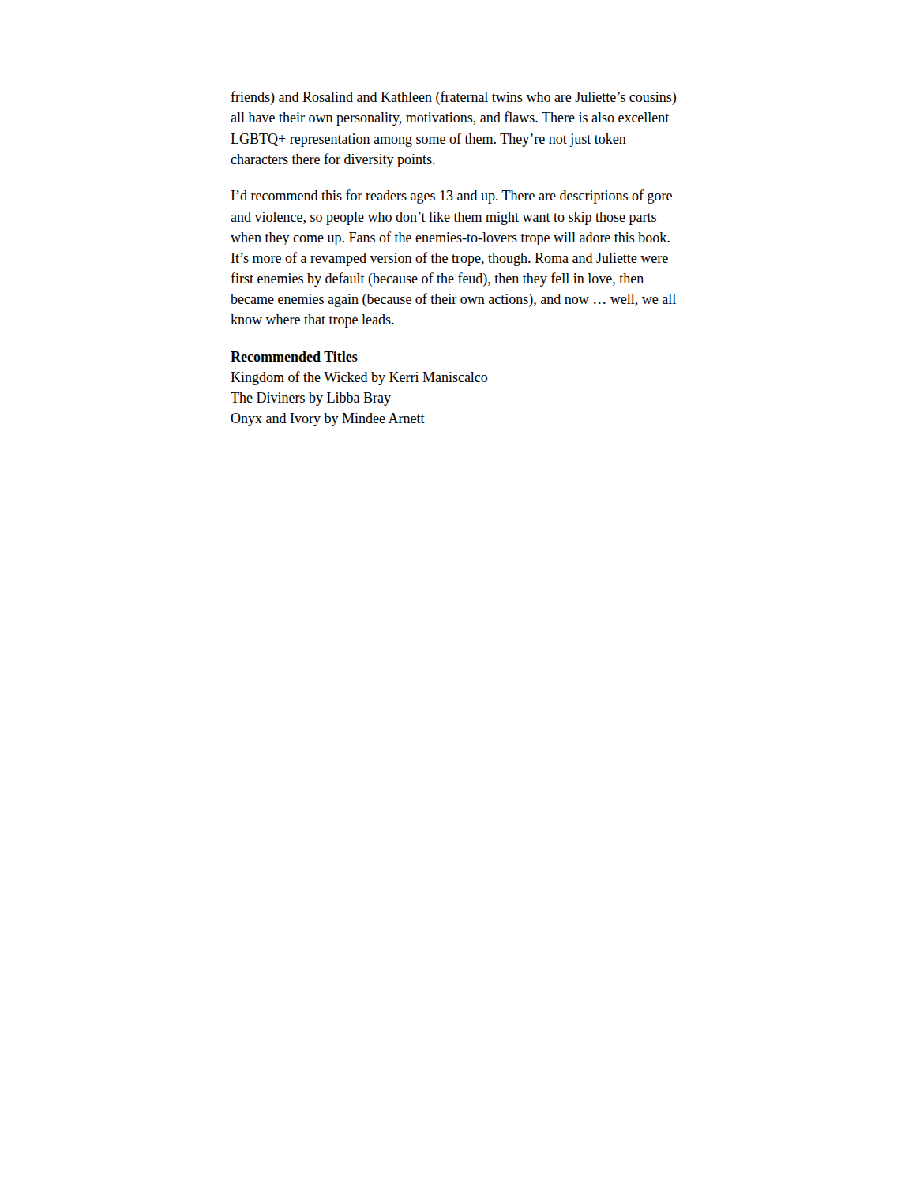friends) and Rosalind and Kathleen (fraternal twins who are Juliette’s cousins) all have their own personality, motivations, and flaws. There is also excellent LGBTQ+ representation among some of them. They’re not just token characters there for diversity points.
I’d recommend this for readers ages 13 and up. There are descriptions of gore and violence, so people who don’t like them might want to skip those parts when they come up. Fans of the enemies-to-lovers trope will adore this book. It’s more of a revamped version of the trope, though. Roma and Juliette were first enemies by default (because of the feud), then they fell in love, then became enemies again (because of their own actions), and now … well, we all know where that trope leads.
Recommended Titles
Kingdom of the Wicked by Kerri Maniscalco
The Diviners by Libba Bray
Onyx and Ivory by Mindee Arnett